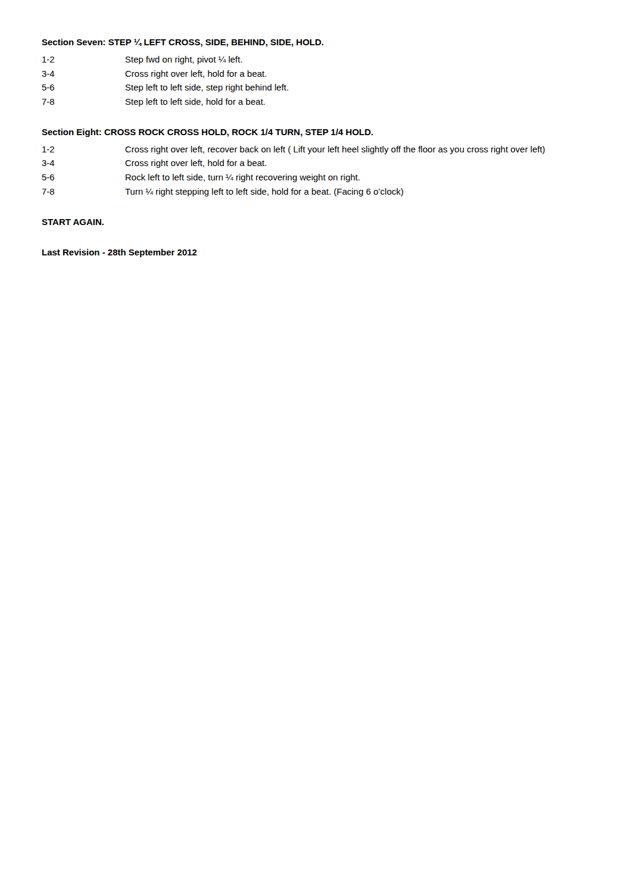Section Seven: STEP ¼ LEFT CROSS, SIDE, BEHIND, SIDE, HOLD.
| 1-2 | Step fwd on right, pivot ¼ left. |
| 3-4 | Cross right over left, hold for a beat. |
| 5-6 | Step left to left side, step right behind left. |
| 7-8 | Step left to left side, hold for a beat. |
Section Eight: CROSS ROCK CROSS HOLD, ROCK 1/4 TURN, STEP 1/4 HOLD.
| 1-2 | Cross right over left, recover back on left ( Lift your left heel slightly off the floor as you cross right over left) |
| 3-4 | Cross right over left, hold for a beat. |
| 5-6 | Rock left to left side, turn ¼ right recovering weight on right. |
| 7-8 | Turn ¼ right stepping left to left side, hold for a beat. (Facing 6 o’clock) |
START AGAIN.
Last Revision - 28th September 2012